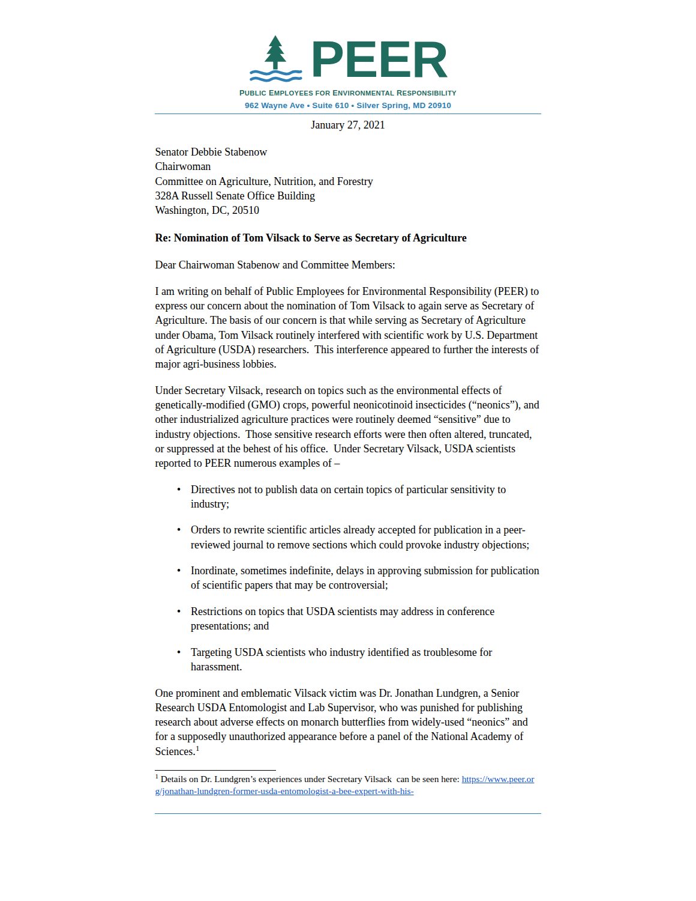PEER
PUBLIC EMPLOYEES FOR ENVIRONMENTAL RESPONSIBILITY
962 Wayne Ave • Suite 610 • Silver Spring, MD 20910
January 27, 2021
Senator Debbie Stabenow
Chairwoman
Committee on Agriculture, Nutrition, and Forestry
328A Russell Senate Office Building
Washington, DC, 20510
Re: Nomination of Tom Vilsack to Serve as Secretary of Agriculture
Dear Chairwoman Stabenow and Committee Members:
I am writing on behalf of Public Employees for Environmental Responsibility (PEER) to express our concern about the nomination of Tom Vilsack to again serve as Secretary of Agriculture. The basis of our concern is that while serving as Secretary of Agriculture under Obama, Tom Vilsack routinely interfered with scientific work by U.S. Department of Agriculture (USDA) researchers. This interference appeared to further the interests of major agri-business lobbies.
Under Secretary Vilsack, research on topics such as the environmental effects of genetically-modified (GMO) crops, powerful neonicotinoid insecticides (“neonics”), and other industrialized agriculture practices were routinely deemed “sensitive” due to industry objections. Those sensitive research efforts were then often altered, truncated, or suppressed at the behest of his office. Under Secretary Vilsack, USDA scientists reported to PEER numerous examples of –
Directives not to publish data on certain topics of particular sensitivity to industry;
Orders to rewrite scientific articles already accepted for publication in a peer-reviewed journal to remove sections which could provoke industry objections;
Inordinate, sometimes indefinite, delays in approving submission for publication of scientific papers that may be controversial;
Restrictions on topics that USDA scientists may address in conference presentations; and
Targeting USDA scientists who industry identified as troublesome for harassment.
One prominent and emblematic Vilsack victim was Dr. Jonathan Lundgren, a Senior Research USDA Entomologist and Lab Supervisor, who was punished for publishing research about adverse effects on monarch butterflies from widely-used “neonics” and for a supposedly unauthorized appearance before a panel of the National Academy of Sciences.1
1 Details on Dr. Lundgren’s experiences under Secretary Vilsack can be seen here: https://www.peer.org/jonathan-lundgren-former-usda-entomologist-a-bee-expert-with-his-